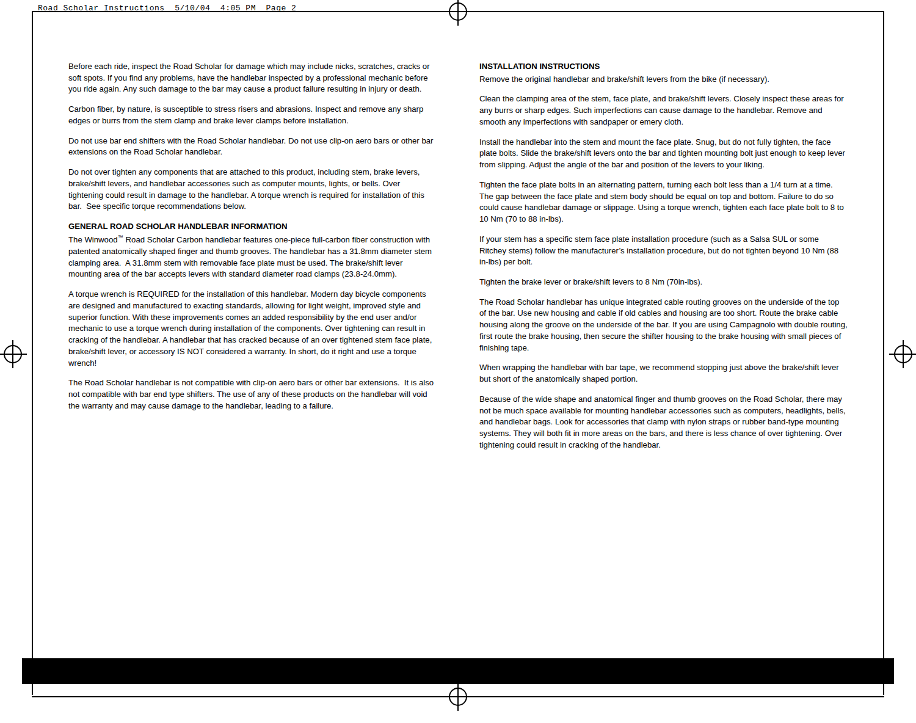Road Scholar Instructions 5/10/04 4:05 PM Page 2
Before each ride, inspect the Road Scholar for damage which may include nicks, scratches, cracks or soft spots. If you find any problems, have the handlebar inspected by a professional mechanic before you ride again. Any such damage to the bar may cause a product failure resulting in injury or death.
Carbon fiber, by nature, is susceptible to stress risers and abrasions. Inspect and remove any sharp edges or burrs from the stem clamp and brake lever clamps before installation.
Do not use bar end shifters with the Road Scholar handlebar. Do not use clip-on aero bars or other bar extensions on the Road Scholar handlebar.
Do not over tighten any components that are attached to this product, including stem, brake levers, brake/shift levers, and handlebar accessories such as computer mounts, lights, or bells. Over tightening could result in damage to the handlebar. A torque wrench is required for installation of this bar. See specific torque recommendations below.
General Road Scholar Handlebar Information
The Winwood™ Road Scholar Carbon handlebar features one-piece full-carbon fiber construction with patented anatomically shaped finger and thumb grooves. The handlebar has a 31.8mm diameter stem clamping area. A 31.8mm stem with removable face plate must be used. The brake/shift lever mounting area of the bar accepts levers with standard diameter road clamps (23.8-24.0mm).
A torque wrench is REQUIRED for the installation of this handlebar. Modern day bicycle components are designed and manufactured to exacting standards, allowing for light weight, improved style and superior function. With these improvements comes an added responsibility by the end user and/or mechanic to use a torque wrench during installation of the components. Over tightening can result in cracking of the handlebar. A handlebar that has cracked because of an over tightened stem face plate, brake/shift lever, or accessory IS NOT considered a warranty. In short, do it right and use a torque wrench!
The Road Scholar handlebar is not compatible with clip-on aero bars or other bar extensions. It is also not compatible with bar end type shifters. The use of any of these products on the handlebar will void the warranty and may cause damage to the handlebar, leading to a failure.
Installation Instructions
Remove the original handlebar and brake/shift levers from the bike (if necessary).
Clean the clamping area of the stem, face plate, and brake/shift levers. Closely inspect these areas for any burrs or sharp edges. Such imperfections can cause damage to the handlebar. Remove and smooth any imperfections with sandpaper or emery cloth.
Install the handlebar into the stem and mount the face plate. Snug, but do not fully tighten, the face plate bolts. Slide the brake/shift levers onto the bar and tighten mounting bolt just enough to keep lever from slipping. Adjust the angle of the bar and position of the levers to your liking.
Tighten the face plate bolts in an alternating pattern, turning each bolt less than a 1/4 turn at a time. The gap between the face plate and stem body should be equal on top and bottom. Failure to do so could cause handlebar damage or slippage. Using a torque wrench, tighten each face plate bolt to 8 to 10 Nm (70 to 88 in-lbs).
If your stem has a specific stem face plate installation procedure (such as a Salsa SUL or some Ritchey stems) follow the manufacturer’s installation procedure, but do not tighten beyond 10 Nm (88 in-lbs) per bolt.
Tighten the brake lever or brake/shift levers to 8 Nm (70in-lbs).
The Road Scholar handlebar has unique integrated cable routing grooves on the underside of the top of the bar. Use new housing and cable if old cables and housing are too short. Route the brake cable housing along the groove on the underside of the bar. If you are using Campagnolo with double routing, first route the brake housing, then secure the shifter housing to the brake housing with small pieces of finishing tape.
When wrapping the handlebar with bar tape, we recommend stopping just above the brake/shift lever but short of the anatomically shaped portion.
Because of the wide shape and anatomical finger and thumb grooves on the Road Scholar, there may not be much space available for mounting handlebar accessories such as computers, headlights, bells, and handlebar bags. Look for accessories that clamp with nylon straps or rubber band-type mounting systems. They will both fit in more areas on the bars, and there is less chance of over tightening. Over tightening could result in cracking of the handlebar.